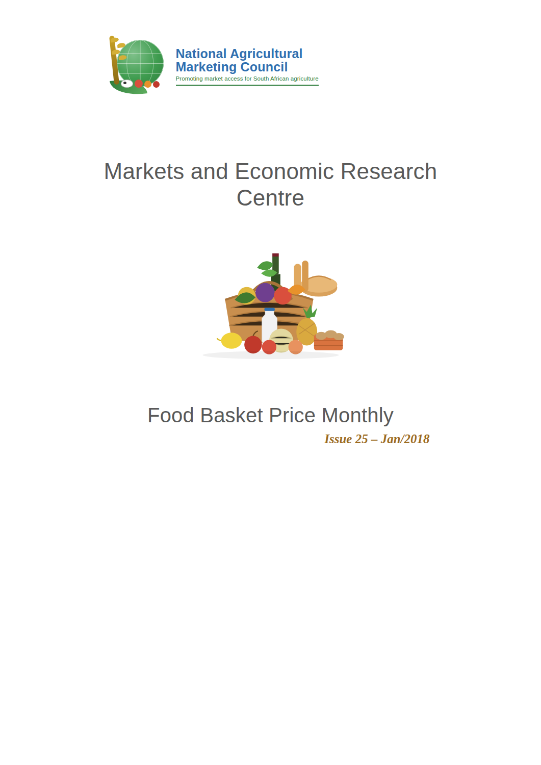National Agricultural Marketing Council Promoting market access for South African agriculture
Markets and Economic Research
Centre
Food basket with fruit, vegetables, bread, milk and wine
Food Basket Price Monthly
Issue 25 – Jan/2018